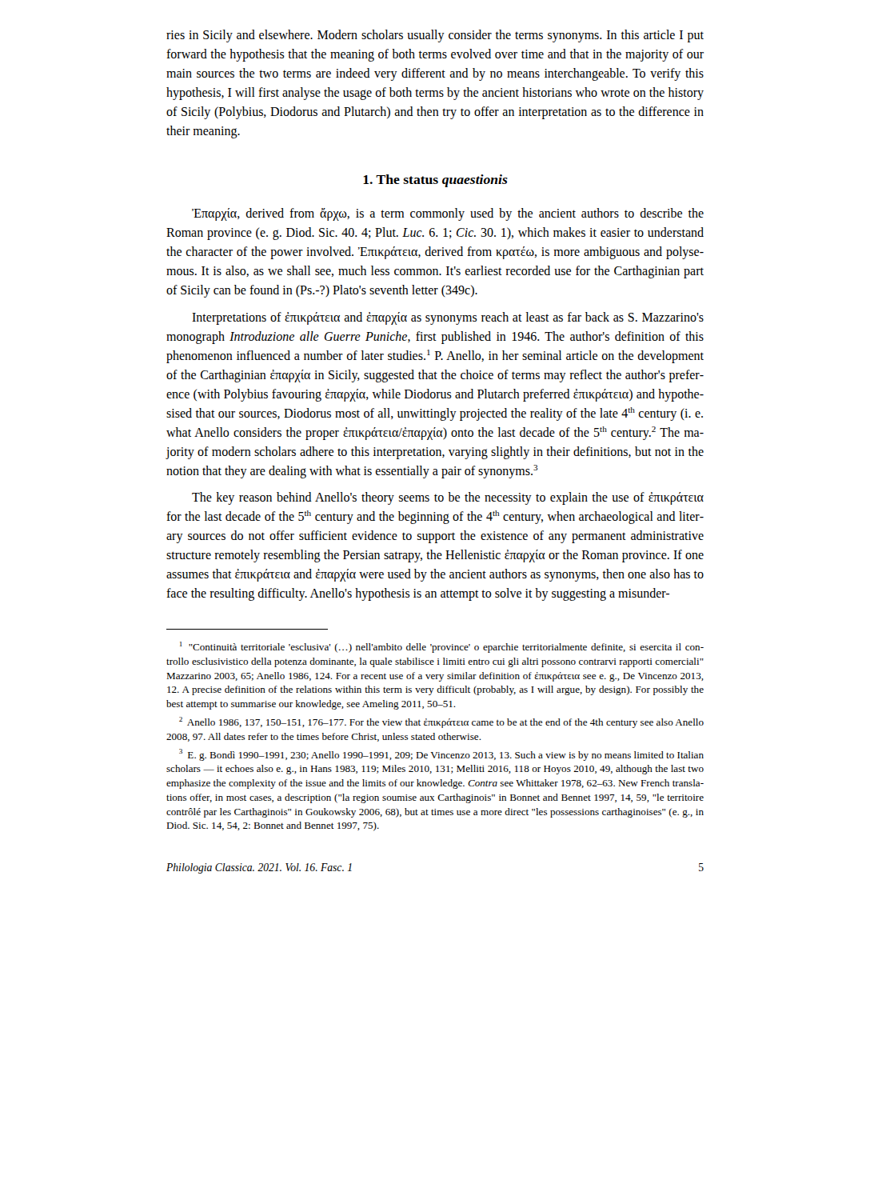ries in Sicily and elsewhere. Modern scholars usually consider the terms synonyms. In this article I put forward the hypothesis that the meaning of both terms evolved over time and that in the majority of our main sources the two terms are indeed very different and by no means interchangeable. To verify this hypothesis, I will first analyse the usage of both terms by the ancient historians who wrote on the history of Sicily (Polybius, Diodorus and Plutarch) and then try to offer an interpretation as to the difference in their meaning.
1. The status quaestionis
Ἐπαρχία, derived from ἄρχω, is a term commonly used by the ancient authors to describe the Roman province (e. g. Diod. Sic. 40. 4; Plut. Luc. 6. 1; Cic. 30. 1), which makes it easier to understand the character of the power involved. Ἐπικράτεια, derived from κρατέω, is more ambiguous and polysemous. It is also, as we shall see, much less common. It's earliest recorded use for the Carthaginian part of Sicily can be found in (Ps.-?) Plato's seventh letter (349c).
Interpretations of ἐπικράτεια and ἐπαρχία as synonyms reach at least as far back as S. Mazzarino's monograph Introduzione alle Guerre Puniche, first published in 1946. The author's definition of this phenomenon influenced a number of later studies.1 P. Anello, in her seminal article on the development of the Carthaginian ἐπαρχία in Sicily, suggested that the choice of terms may reflect the author's preference (with Polybius favouring ἐπαρχία, while Diodorus and Plutarch preferred ἐπικράτεια) and hypothesised that our sources, Diodorus most of all, unwittingly projected the reality of the late 4th century (i. e. what Anello considers the proper ἐπικράτεια/ἐπαρχία) onto the last decade of the 5th century.2 The majority of modern scholars adhere to this interpretation, varying slightly in their definitions, but not in the notion that they are dealing with what is essentially a pair of synonyms.3
The key reason behind Anello's theory seems to be the necessity to explain the use of ἐπικράτεια for the last decade of the 5th century and the beginning of the 4th century, when archaeological and literary sources do not offer sufficient evidence to support the existence of any permanent administrative structure remotely resembling the Persian satrapy, the Hellenistic ἐπαρχία or the Roman province. If one assumes that ἐπικράτεια and ἐπαρχία were used by the ancient authors as synonyms, then one also has to face the resulting difficulty. Anello's hypothesis is an attempt to solve it by suggesting a misunder-
1 "Continuità territoriale 'esclusiva' (…) nell'ambito delle 'province' o eparchie territorialmente definite, si esercita il controllo esclusivistico della potenza dominante, la quale stabilisce i limiti entro cui gli altri possono contrarvi rapporti comerciali" Mazzarino 2003, 65; Anello 1986, 124. For a recent use of a very similar definition of ἐπικράτεια see e. g., De Vincenzo 2013, 12. A precise definition of the relations within this term is very difficult (probably, as I will argue, by design). For possibly the best attempt to summarise our knowledge, see Ameling 2011, 50–51.
2 Anello 1986, 137, 150–151, 176–177. For the view that ἐπικράτεια came to be at the end of the 4th century see also Anello 2008, 97. All dates refer to the times before Christ, unless stated otherwise.
3 E. g. Bondì 1990–1991, 230; Anello 1990–1991, 209; De Vincenzo 2013, 13. Such a view is by no means limited to Italian scholars — it echoes also e. g., in Hans 1983, 119; Miles 2010, 131; Melliti 2016, 118 or Hoyos 2010, 49, although the last two emphasize the complexity of the issue and the limits of our knowledge. Contra see Whittaker 1978, 62–63. New French translations offer, in most cases, a description ("la region soumise aux Carthaginois" in Bonnet and Bennet 1997, 14, 59, "le territoire contrôlé par les Carthaginois" in Goukowsky 2006, 68), but at times use a more direct "les possessions carthaginoises" (e. g., in Diod. Sic. 14, 54, 2: Bonnet and Bennet 1997, 75).
Philologia Classica. 2021. Vol. 16. Fasc. 1 5